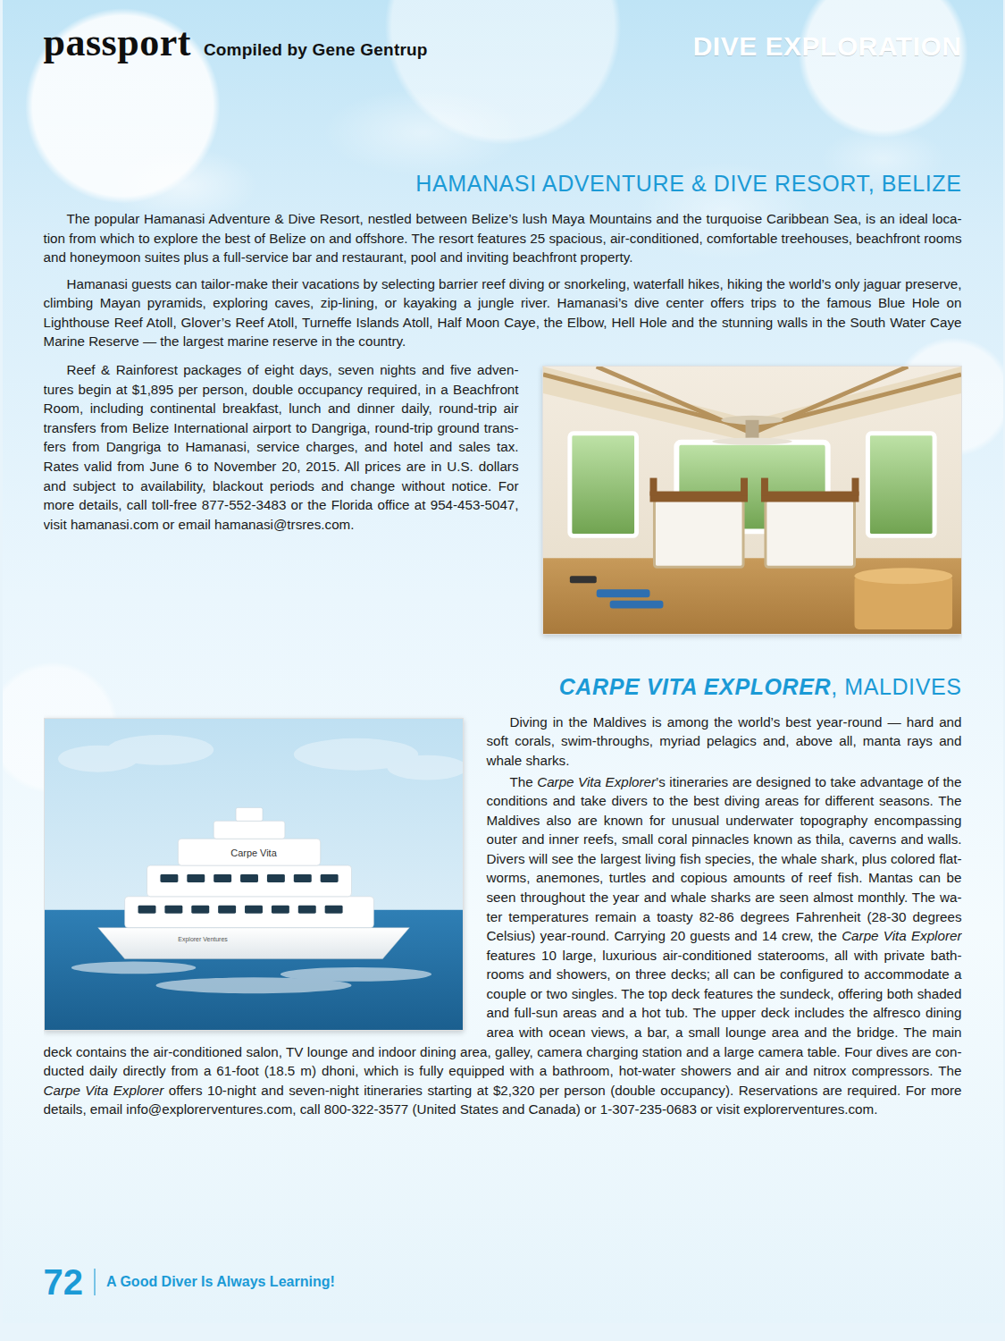passport Compiled by Gene Gentrup
DIVE EXPLORATION
HAMANASI ADVENTURE & DIVE RESORT, BELIZE
The popular Hamanasi Adventure & Dive Resort, nestled between Belize’s lush Maya Mountains and the turquoise Caribbean Sea, is an ideal location from which to explore the best of Belize on and offshore. The resort features 25 spacious, air-conditioned, comfortable treehouses, beachfront rooms and honeymoon suites plus a full-service bar and restaurant, pool and inviting beachfront property.
Hamanasi guests can tailor-make their vacations by selecting barrier reef diving or snorkeling, waterfall hikes, hiking the world’s only jaguar preserve, climbing Mayan pyramids, exploring caves, zip-lining, or kayaking a jungle river. Hamanasi’s dive center offers trips to the famous Blue Hole on Lighthouse Reef Atoll, Glover’s Reef Atoll, Turneffe Islands Atoll, Half Moon Caye, the Elbow, Hell Hole and the stunning walls in the South Water Caye Marine Reserve — the largest marine reserve in the country.
Reef & Rainforest packages of eight days, seven nights and five adventures begin at $1,895 per person, double occupancy required, in a Beachfront Room, including continental breakfast, lunch and dinner daily, round-trip air transfers from Belize International airport to Dangriga, round-trip ground transfers from Dangriga to Hamanasi, service charges, and hotel and sales tax. Rates valid from June 6 to November 20, 2015. All prices are in U.S. dollars and subject to availability, blackout periods and change without notice. For more details, call toll-free 877-552-3483 or the Florida office at 954-453-5047, visit hamanasi.com or email hamanasi@trsres.com.
CARPE VITA EXPLORER, MALDIVES
Diving in the Maldives is among the world’s best year-round — hard and soft corals, swim-throughs, myriad pelagics and, above all, manta rays and whale sharks.
The Carpe Vita Explorer’s itineraries are designed to take advantage of the conditions and take divers to the best diving areas for different seasons. The Maldives also are known for unusual underwater topography encompassing outer and inner reefs, small coral pinnacles known as thila, caverns and walls. Divers will see the largest living fish species, the whale shark, plus colored flatworms, anemones, turtles and copious amounts of reef fish. Mantas can be seen throughout the year and whale sharks are seen almost monthly. The water temperatures remain a toasty 82-86 degrees Fahrenheit (28-30 degrees Celsius) year-round. Carrying 20 guests and 14 crew, the Carpe Vita Explorer features 10 large, luxurious air-conditioned staterooms, all with private bathrooms and showers, on three decks; all can be configured to accommodate a couple or two singles. The top deck features the sundeck, offering both shaded and full-sun areas and a hot tub. The upper deck includes the alfresco dining area with ocean views, a bar, a small lounge area and the bridge. The main deck contains the air-conditioned salon, TV lounge and indoor dining area, galley, camera charging station and a large camera table. Four dives are conducted daily directly from a 61-foot (18.5 m) dhoni, which is fully equipped with a bathroom, hot-water showers and air and nitrox compressors. The Carpe Vita Explorer offers 10-night and seven-night itineraries starting at $2,320 per person (double occupancy). Reservations are required. For more details, email info@explorerventures.com, call 800-322-3577 (United States and Canada) or 1-307-235-0683 or visit explorerventures.com.
72 A Good Diver Is Always Learning!